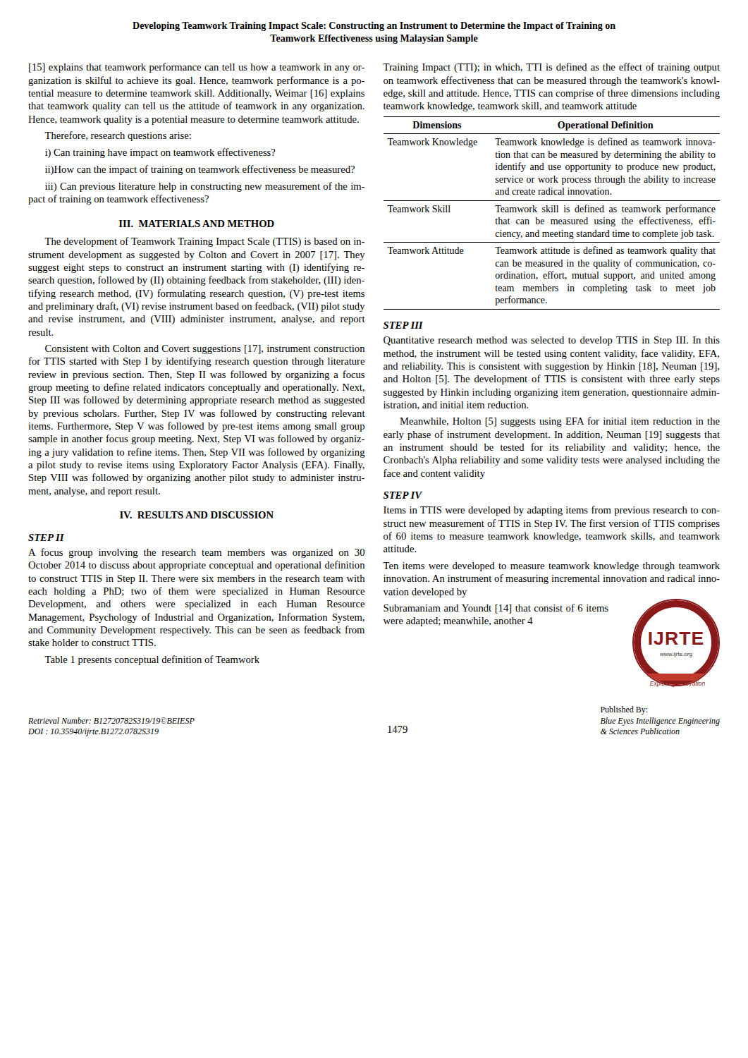Developing Teamwork Training Impact Scale: Constructing an Instrument to Determine the Impact of Training on
Teamwork Effectiveness using Malaysian Sample
[15] explains that teamwork performance can tell us how a teamwork in any organization is skilful to achieve its goal. Hence, teamwork performance is a potential measure to determine teamwork skill. Additionally, Weimar [16] explains that teamwork quality can tell us the attitude of teamwork in any organization. Hence, teamwork quality is a potential measure to determine teamwork attitude.
Therefore, research questions arise:
i) Can training have impact on teamwork effectiveness?
ii)How can the impact of training on teamwork effectiveness be measured?
iii) Can previous literature help in constructing new measurement of the impact of training on teamwork effectiveness?
III. Materials and Method
The development of Teamwork Training Impact Scale (TTIS) is based on instrument development as suggested by Colton and Covert in 2007 [17]. They suggest eight steps to construct an instrument starting with (I) identifying research question, followed by (II) obtaining feedback from stakeholder, (III) identifying research method, (IV) formulating research question, (V) pre-test items and preliminary draft, (VI) revise instrument based on feedback, (VII) pilot study and revise instrument, and (VIII) administer instrument, analyse, and report result.
Consistent with Colton and Covert suggestions [17], instrument construction for TTIS started with Step I by identifying research question through literature review in previous section. Then, Step II was followed by organizing a focus group meeting to define related indicators conceptually and operationally. Next, Step III was followed by determining appropriate research method as suggested by previous scholars. Further, Step IV was followed by constructing relevant items. Furthermore, Step V was followed by pre-test items among small group sample in another focus group meeting. Next, Step VI was followed by organizing a jury validation to refine items. Then, Step VII was followed by organizing a pilot study to revise items using Exploratory Factor Analysis (EFA). Finally, Step VIII was followed by organizing another pilot study to administer instrument, analyse, and report result.
IV. Results and Discussion
STEP II
A focus group involving the research team members was organized on 30 October 2014 to discuss about appropriate conceptual and operational definition to construct TTIS in Step II. There were six members in the research team with each holding a PhD; two of them were specialized in Human Resource Development, and others were specialized in each Human Resource Management, Psychology of Industrial and Organization, Information System, and Community Development respectively. This can be seen as feedback from stake holder to construct TTIS.
Table 1 presents conceptual definition of Teamwork
Training Impact (TTI); in which, TTI is defined as the effect of training output on teamwork effectiveness that can be measured through the teamwork's knowledge, skill and attitude. Hence, TTIS can comprise of three dimensions including teamwork knowledge, teamwork skill, and teamwork attitude
| Dimensions | Operational Definition |
| --- | --- |
| Teamwork Knowledge | Teamwork knowledge is defined as teamwork innovation that can be measured by determining the ability to identify and use opportunity to produce new product, service or work process through the ability to increase and create radical innovation. |
| Teamwork Skill | Teamwork skill is defined as teamwork performance that can be measured using the effectiveness, efficiency, and meeting standard time to complete job task. |
| Teamwork Attitude | Teamwork attitude is defined as teamwork quality that can be measured in the quality of communication, coordination, effort, mutual support, and united among team members in completing task to meet job performance. |
STEP III
Quantitative research method was selected to develop TTIS in Step III. In this method, the instrument will be tested using content validity, face validity, EFA, and reliability. This is consistent with suggestion by Hinkin [18], Neuman [19], and Holton [5]. The development of TTIS is consistent with three early steps suggested by Hinkin including organizing item generation, questionnaire administration, and initial item reduction.
Meanwhile, Holton [5] suggests using EFA for initial item reduction in the early phase of instrument development. In addition, Neuman [19] suggests that an instrument should be tested for its reliability and validity; hence, the Cronbach's Alpha reliability and some validity tests were analysed including the face and content validity
STEP IV
Items in TTIS were developed by adapting items from previous research to construct new measurement of TTIS in Step IV. The first version of TTIS comprises of 60 items to measure teamwork knowledge, teamwork skills, and teamwork attitude.
Ten items were developed to measure teamwork knowledge through teamwork innovation. An instrument of measuring incremental innovation and radical innovation developed by
IJRTE
www.ijrte.org
Exploring Innovation
Subramaniam and Youndt [14] that consist of 6 items were adapted; meanwhile, another 4
Retrieval Number: B12720782S319/19©BEIESP
DOI : 10.35940/ijrte.B1272.0782S319
1479
Published By:
Blue Eyes Intelligence Engineering
& Sciences Publication